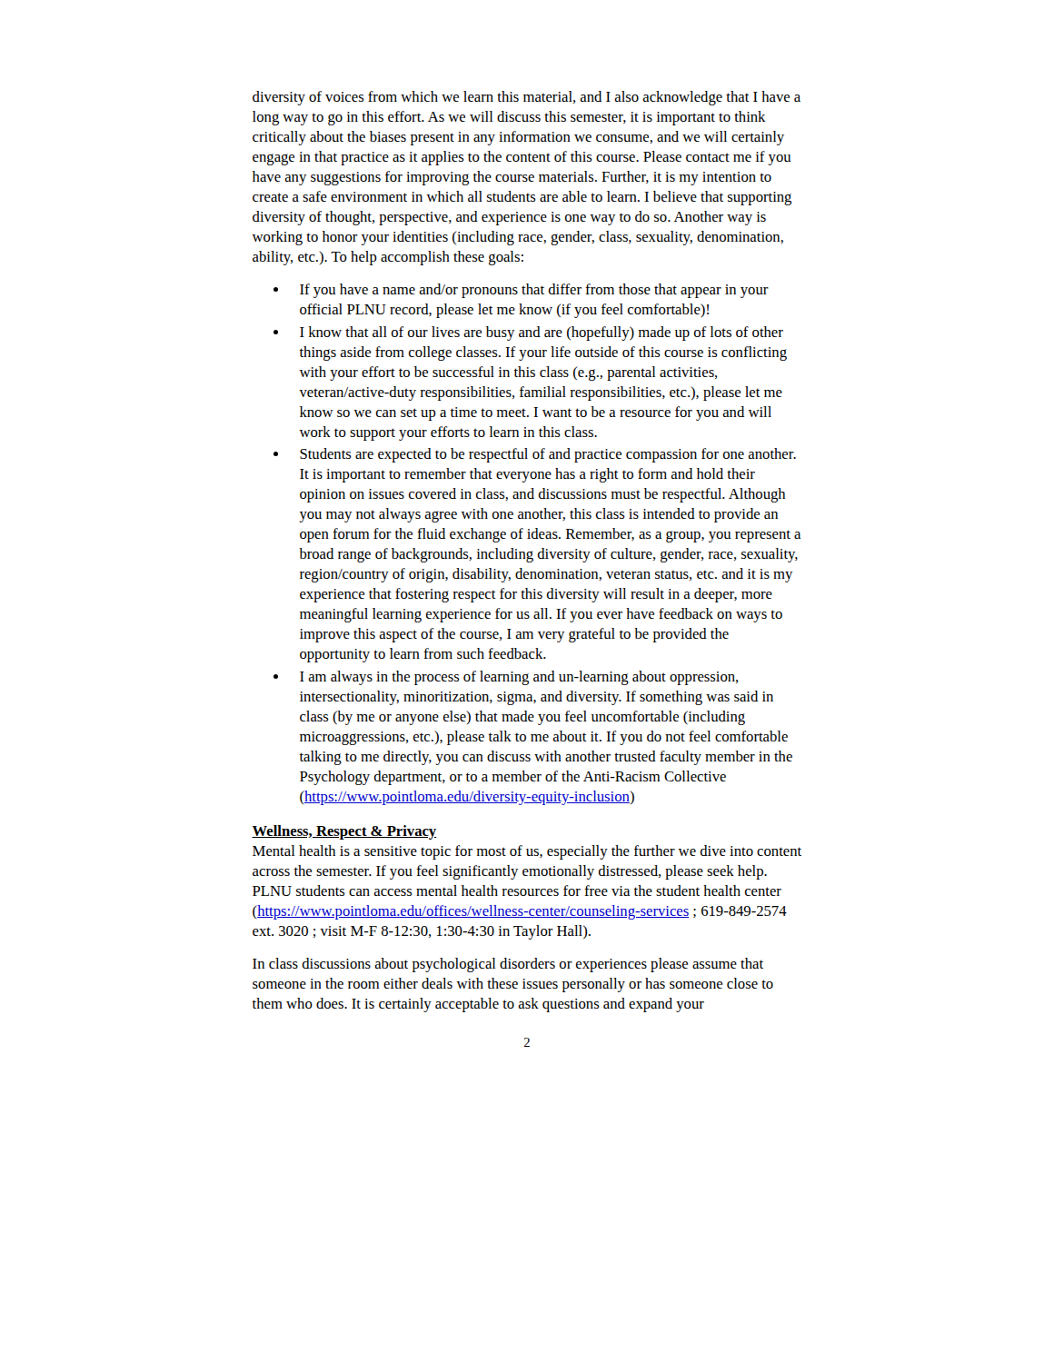diversity of voices from which we learn this material, and I also acknowledge that I have a long way to go in this effort. As we will discuss this semester, it is important to think critically about the biases present in any information we consume, and we will certainly engage in that practice as it applies to the content of this course. Please contact me if you have any suggestions for improving the course materials. Further, it is my intention to create a safe environment in which all students are able to learn. I believe that supporting diversity of thought, perspective, and experience is one way to do so. Another way is working to honor your identities (including race, gender, class, sexuality, denomination, ability, etc.). To help accomplish these goals:
If you have a name and/or pronouns that differ from those that appear in your official PLNU record, please let me know (if you feel comfortable)!
I know that all of our lives are busy and are (hopefully) made up of lots of other things aside from college classes. If your life outside of this course is conflicting with your effort to be successful in this class (e.g., parental activities, veteran/active-duty responsibilities, familial responsibilities, etc.), please let me know so we can set up a time to meet. I want to be a resource for you and will work to support your efforts to learn in this class.
Students are expected to be respectful of and practice compassion for one another. It is important to remember that everyone has a right to form and hold their opinion on issues covered in class, and discussions must be respectful. Although you may not always agree with one another, this class is intended to provide an open forum for the fluid exchange of ideas. Remember, as a group, you represent a broad range of backgrounds, including diversity of culture, gender, race, sexuality, region/country of origin, disability, denomination, veteran status, etc. and it is my experience that fostering respect for this diversity will result in a deeper, more meaningful learning experience for us all. If you ever have feedback on ways to improve this aspect of the course, I am very grateful to be provided the opportunity to learn from such feedback.
I am always in the process of learning and un-learning about oppression, intersectionality, minoritization, sigma, and diversity. If something was said in class (by me or anyone else) that made you feel uncomfortable (including microaggressions, etc.), please talk to me about it. If you do not feel comfortable talking to me directly, you can discuss with another trusted faculty member in the Psychology department, or to a member of the Anti-Racism Collective (https://www.pointloma.edu/diversity-equity-inclusion)
Wellness, Respect & Privacy
Mental health is a sensitive topic for most of us, especially the further we dive into content across the semester. If you feel significantly emotionally distressed, please seek help. PLNU students can access mental health resources for free via the student health center (https://www.pointloma.edu/offices/wellness-center/counseling-services ; 619-849-2574 ext. 3020 ; visit M-F 8-12:30, 1:30-4:30 in Taylor Hall).
In class discussions about psychological disorders or experiences please assume that someone in the room either deals with these issues personally or has someone close to them who does. It is certainly acceptable to ask questions and expand your
2